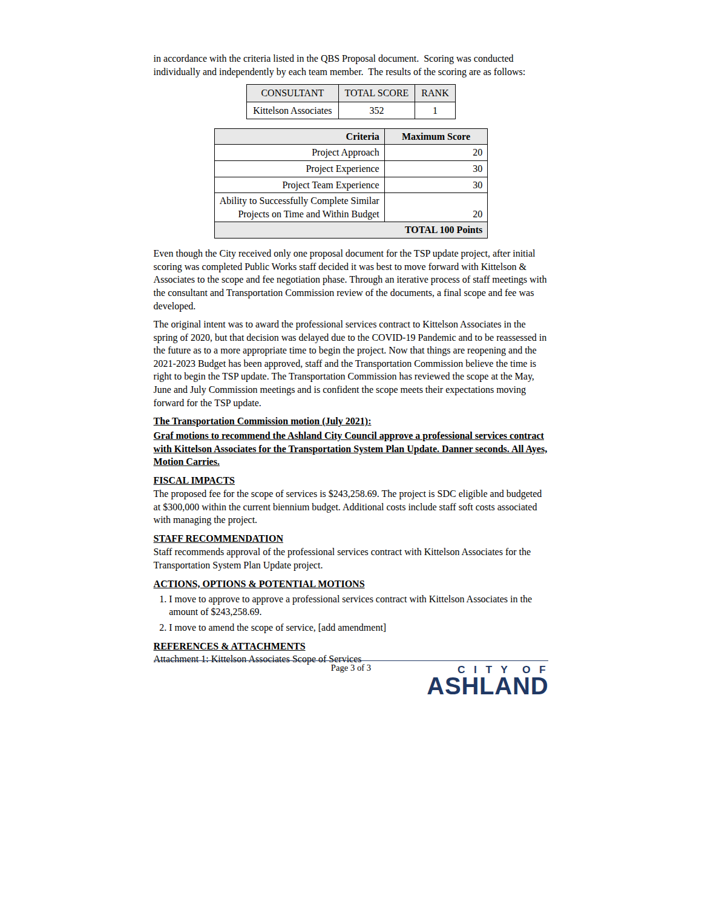in accordance with the criteria listed in the QBS Proposal document. Scoring was conducted individually and independently by each team member. The results of the scoring are as follows:
| CONSULTANT | TOTAL SCORE | RANK |
| --- | --- | --- |
| Kittelson Associates | 352 | 1 |
| Criteria | Maximum Score |
| Project Approach | 20 |
| Project Experience | 30 |
| Project Team Experience | 30 |
| Ability to Successfully Complete Similar Projects on Time and Within Budget | 20 |
| TOTAL 100 Points |
Even though the City received only one proposal document for the TSP update project, after initial scoring was completed Public Works staff decided it was best to move forward with Kittelson & Associates to the scope and fee negotiation phase. Through an iterative process of staff meetings with the consultant and Transportation Commission review of the documents, a final scope and fee was developed.
The original intent was to award the professional services contract to Kittelson Associates in the spring of 2020, but that decision was delayed due to the COVID-19 Pandemic and to be reassessed in the future as to a more appropriate time to begin the project. Now that things are reopening and the 2021-2023 Budget has been approved, staff and the Transportation Commission believe the time is right to begin the TSP update. The Transportation Commission has reviewed the scope at the May, June and July Commission meetings and is confident the scope meets their expectations moving forward for the TSP update.
The Transportation Commission motion (July 2021):
Graf motions to recommend the Ashland City Council approve a professional services contract with Kittelson Associates for the Transportation System Plan Update. Danner seconds. All Ayes, Motion Carries.
FISCAL IMPACTS
The proposed fee for the scope of services is $243,258.69. The project is SDC eligible and budgeted at $300,000 within the current biennium budget. Additional costs include staff soft costs associated with managing the project.
STAFF RECOMMENDATION
Staff recommends approval of the professional services contract with Kittelson Associates for the Transportation System Plan Update project.
ACTIONS, OPTIONS & POTENTIAL MOTIONS
I move to approve to approve a professional services contract with Kittelson Associates in the amount of $243,258.69.
I move to amend the scope of service, [add amendment]
REFERENCES & ATTACHMENTS
Attachment 1: Kittelson Associates Scope of Services
Page 3 of 3
C I T Y O F
ASHLAND